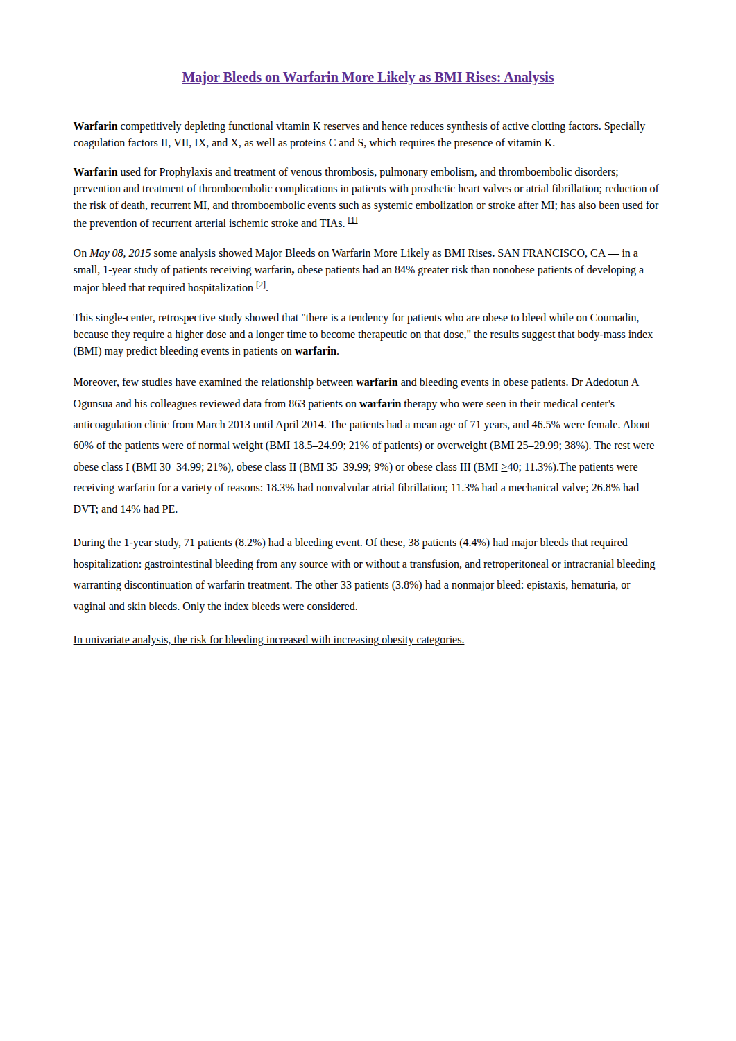Major Bleeds on Warfarin More Likely as BMI Rises: Analysis
Warfarin competitively depleting functional vitamin K reserves and hence reduces synthesis of active clotting factors. Specially coagulation factors II, VII, IX, and X, as well as proteins C and S, which requires the presence of vitamin K.
Warfarin used for Prophylaxis and treatment of venous thrombosis, pulmonary embolism, and thromboembolic disorders; prevention and treatment of thromboembolic complications in patients with prosthetic heart valves or atrial fibrillation; reduction of the risk of death, recurrent MI, and thromboembolic events such as systemic embolization or stroke after MI; has also been used for the prevention of recurrent arterial ischemic stroke and TIAs. [1]
On May 08, 2015 some analysis showed Major Bleeds on Warfarin More Likely as BMI Rises. SAN FRANCISCO, CA — in a small, 1-year study of patients receiving warfarin, obese patients had an 84% greater risk than nonobese patients of developing a major bleed that required hospitalization [2].
This single-center, retrospective study showed that "there is a tendency for patients who are obese to bleed while on Coumadin, because they require a higher dose and a longer time to become therapeutic on that dose," the results suggest that body-mass index (BMI) may predict bleeding events in patients on warfarin.
Moreover, few studies have examined the relationship between warfarin and bleeding events in obese patients. Dr Adedotun A Ogunsua and his colleagues reviewed data from 863 patients on warfarin therapy who were seen in their medical center's anticoagulation clinic from March 2013 until April 2014. The patients had a mean age of 71 years, and 46.5% were female. About 60% of the patients were of normal weight (BMI 18.5–24.99; 21% of patients) or overweight (BMI 25–29.99; 38%). The rest were obese class I (BMI 30–34.99; 21%), obese class II (BMI 35–39.99; 9%) or obese class III (BMI >40; 11.3%).The patients were receiving warfarin for a variety of reasons: 18.3% had nonvalvular atrial fibrillation; 11.3% had a mechanical valve; 26.8% had DVT; and 14% had PE.
During the 1-year study, 71 patients (8.2%) had a bleeding event. Of these, 38 patients (4.4%) had major bleeds that required hospitalization: gastrointestinal bleeding from any source with or without a transfusion, and retroperitoneal or intracranial bleeding warranting discontinuation of warfarin treatment. The other 33 patients (3.8%) had a nonmajor bleed: epistaxis, hematuria, or vaginal and skin bleeds. Only the index bleeds were considered.
In univariate analysis, the risk for bleeding increased with increasing obesity categories.